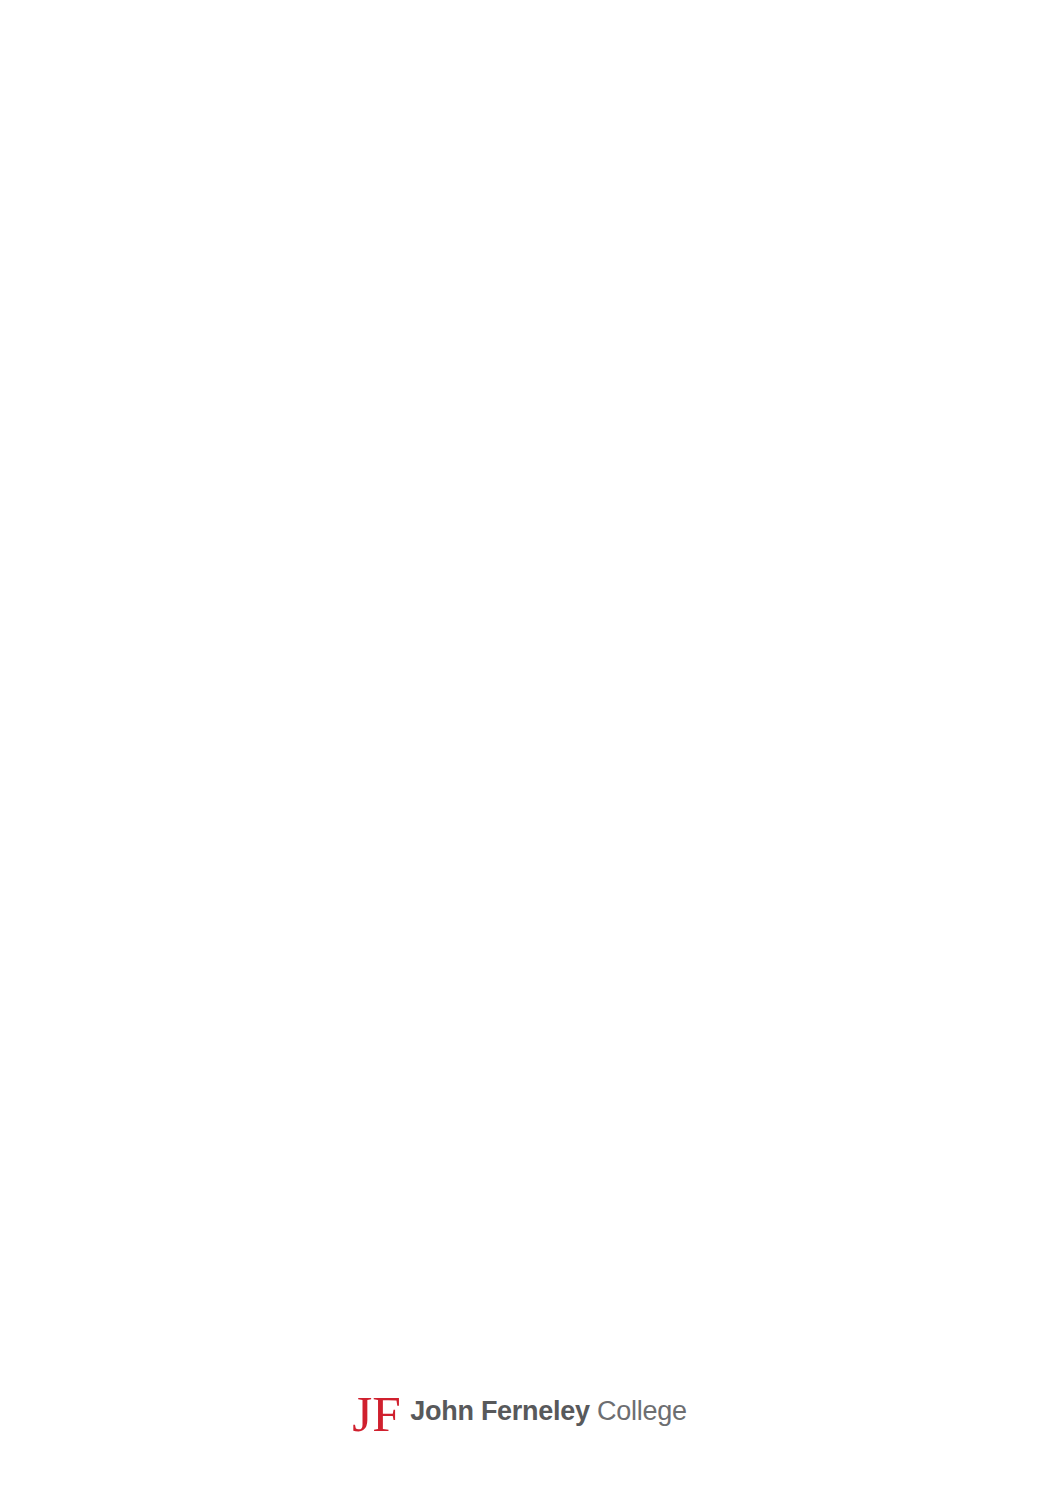JF John Ferneley College